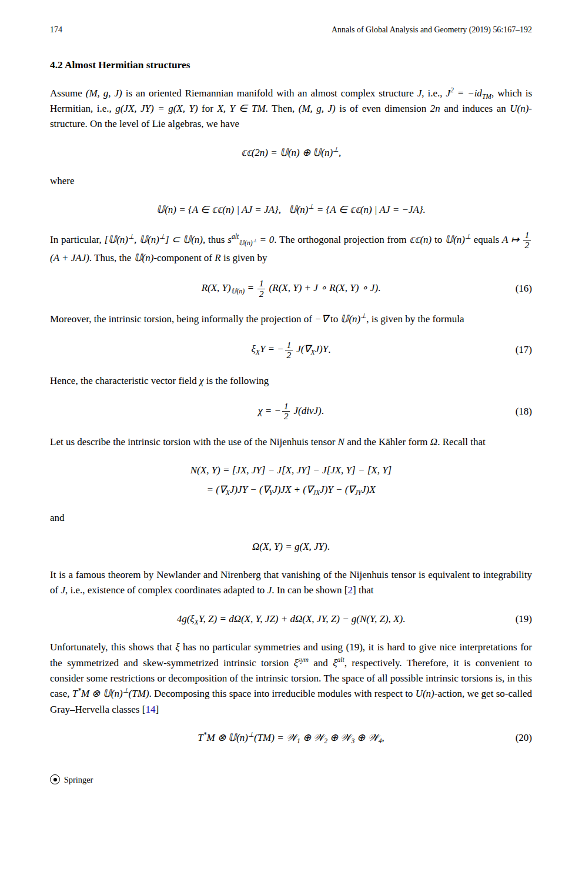174 Annals of Global Analysis and Geometry (2019) 56:167–192
4.2 Almost Hermitian structures
Assume (M, g, J) is an oriented Riemannian manifold with an almost complex structure J, i.e., J2 = −idTM, which is Hermitian, i.e., g(JX, JY) = g(X, Y) for X, Y ∈ TM. Then, (M, g, J) is of even dimension 2n and induces an U(n)-structure. On the level of Lie algebras, we have
𝕔𝕔(2n) = 𝕌(n) ⊕ 𝕌(n)⊥,
where
𝕌(n) = {A ∈ 𝕔𝕔(n) | AJ = JA}, 𝕌(n)⊥ = {A ∈ 𝕔𝕔(n) | AJ = −JA}.
In particular, [𝕌(n)⊥, 𝕌(n)⊥] ⊂ 𝕌(n), thus salt𝕌(n)⊥ = 0. The orthogonal projection from 𝕔𝕔(n) to 𝕌(n)⊥ equals A ↦ 12 (A + JAJ). Thus, the 𝕌(n)-component of R is given by
R(X, Y)𝕌(n) = 12 (R(X, Y) + J ∘ R(X, Y) ∘ J).
(16)
Moreover, the intrinsic torsion, being informally the projection of −∇ to 𝕌(n)⊥, is given by the formula
ξXY = −12 J(∇XJ)Y.
(17)
Hence, the characteristic vector field χ is the following
χ = −12 J(divJ).
(18)
Let us describe the intrinsic torsion with the use of the Nijenhuis tensor N and the Kähler form Ω. Recall that
N(X, Y) = [JX, JY] − J[X, JY] − J[JX, Y] − [X, Y]
= (∇XJ)JY − (∇YJ)JX + (∇JXJ)Y − (∇JYJ)X
and
Ω(X, Y) = g(X, JY).
It is a famous theorem by Newlander and Nirenberg that vanishing of the Nijenhuis tensor is equivalent to integrability of J, i.e., existence of complex coordinates adapted to J. In can be shown [2] that
4g(ξXY, Z) = dΩ(X, Y, JZ) + dΩ(X, JY, Z) − g(N(Y, Z), X).
(19)
Unfortunately, this shows that ξ has no particular symmetries and using (19), it is hard to give nice interpretations for the symmetrized and skew-symmetrized intrinsic torsion ξsym and ξalt, respectively. Therefore, it is convenient to consider some restrictions or decomposition of the intrinsic torsion. The space of all possible intrinsic torsions is, in this case, T*M ⊗ 𝕌(n)⊥(TM). Decomposing this space into irreducible modules with respect to U(n)-action, we get so-called Gray–Hervella classes [14]
T*M ⊗ 𝕌(n)⊥(TM) = 𝒲1 ⊕ 𝒲2 ⊕ 𝒲3 ⊕ 𝒲4,
(20)
Springer